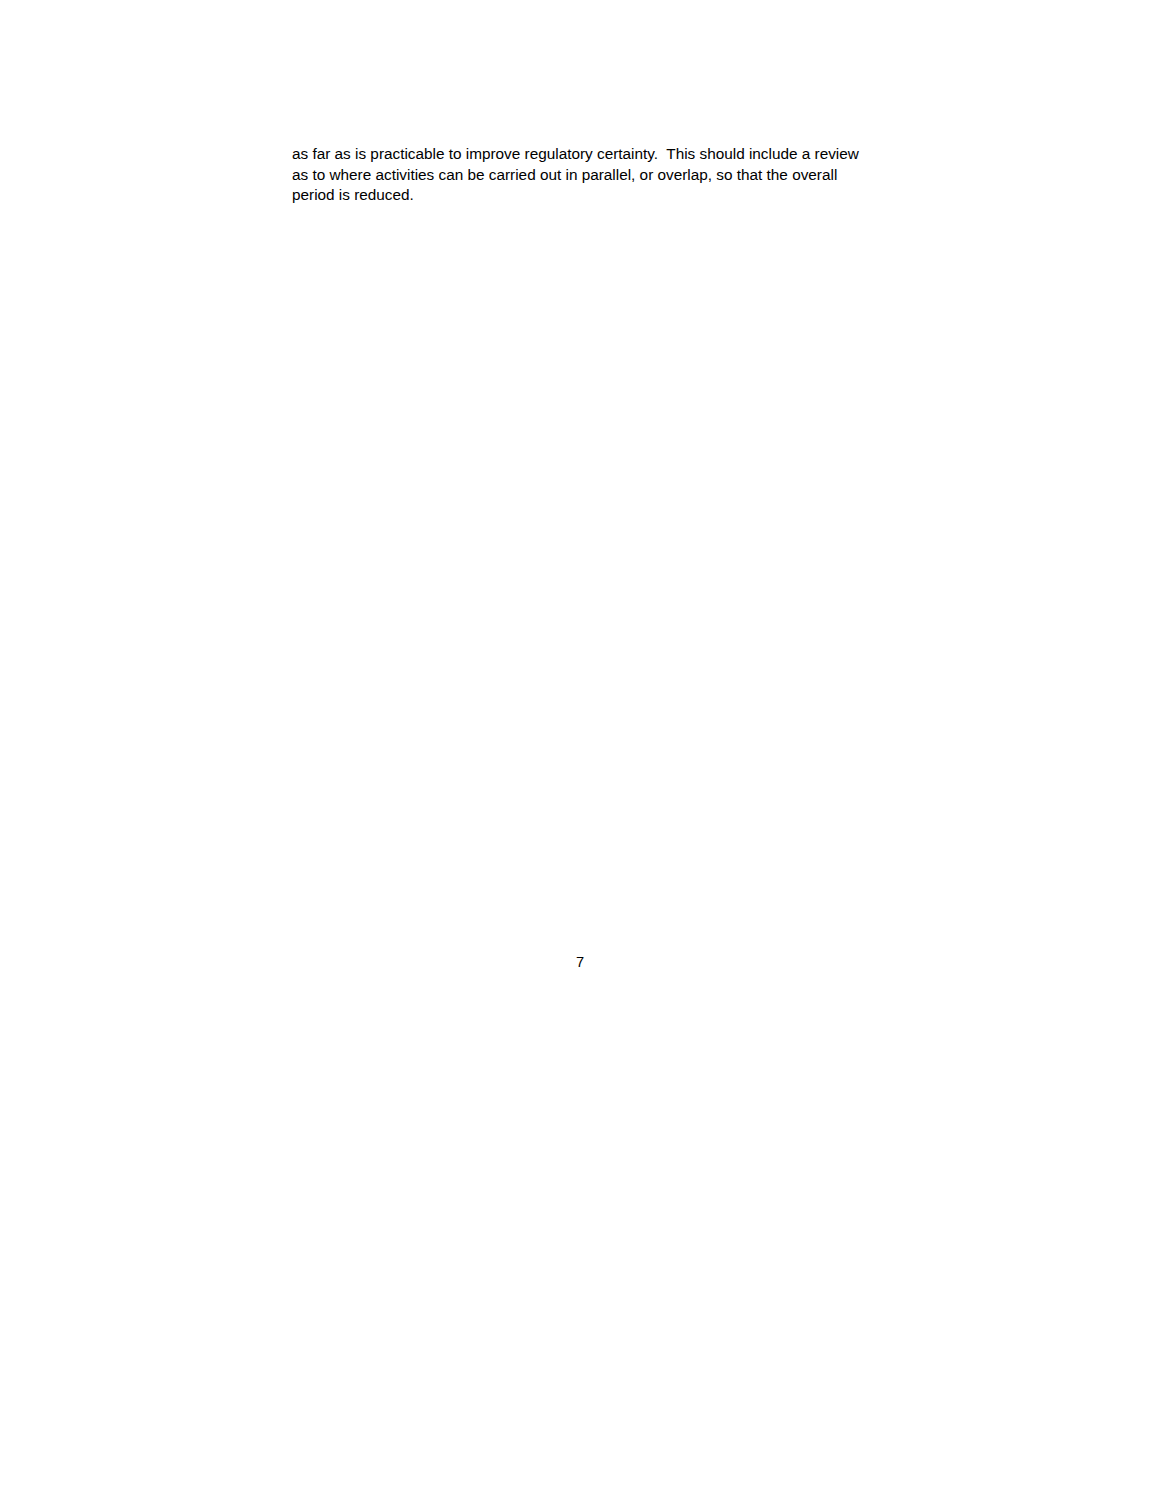as far as is practicable to improve regulatory certainty. This should include a review as to where activities can be carried out in parallel, or overlap, so that the overall period is reduced.
7